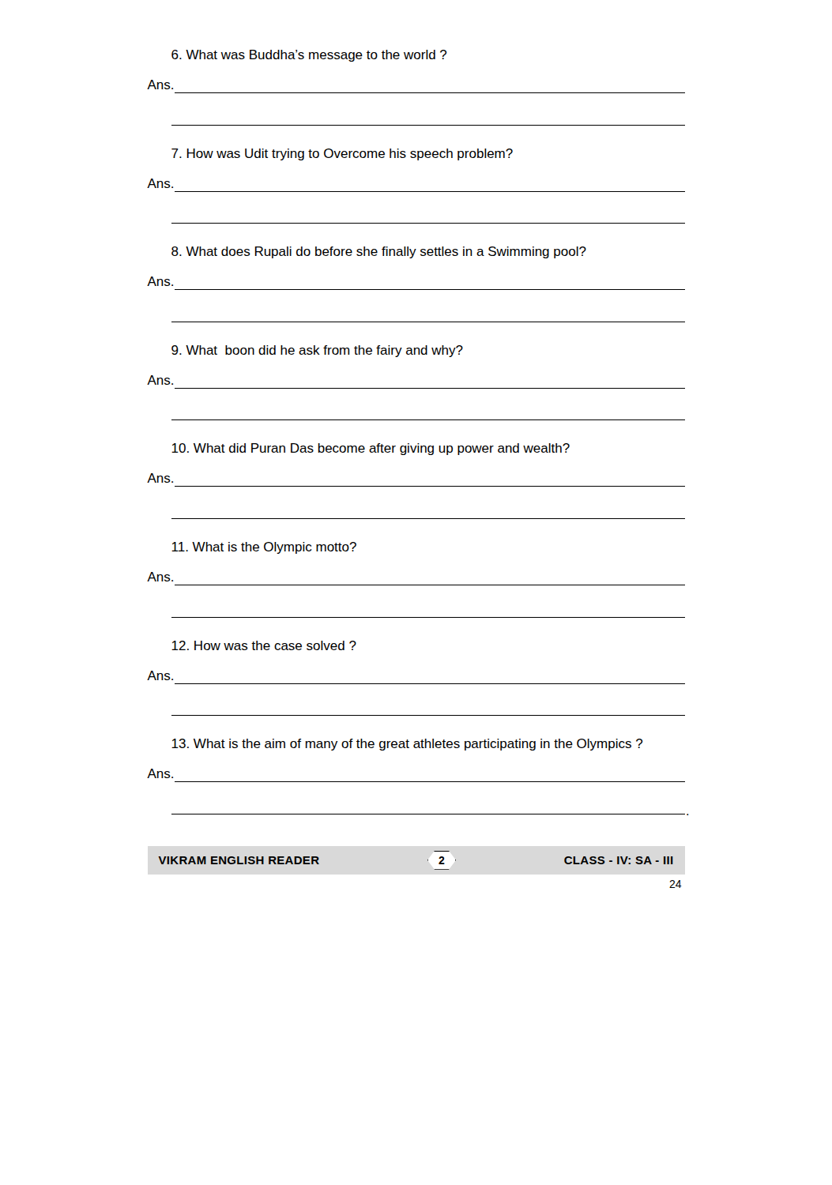6. What was Buddha’s message to the world ?
Ans.
7. How was Udit trying to Overcome his speech problem?
Ans.
8. What does Rupali do before she finally settles in a Swimming pool?
Ans.
9. What boon did he ask from the fairy and why?
Ans.
10. What did Puran Das become after giving up power and wealth?
Ans.
11. What is the Olympic motto?
Ans.
12. How was the case solved ?
Ans.
13. What is the aim of many of the great athletes participating in the Olympics ?
Ans.
VIKRAM ENGLISH READER
2
CLASS - IV: SA - III
24